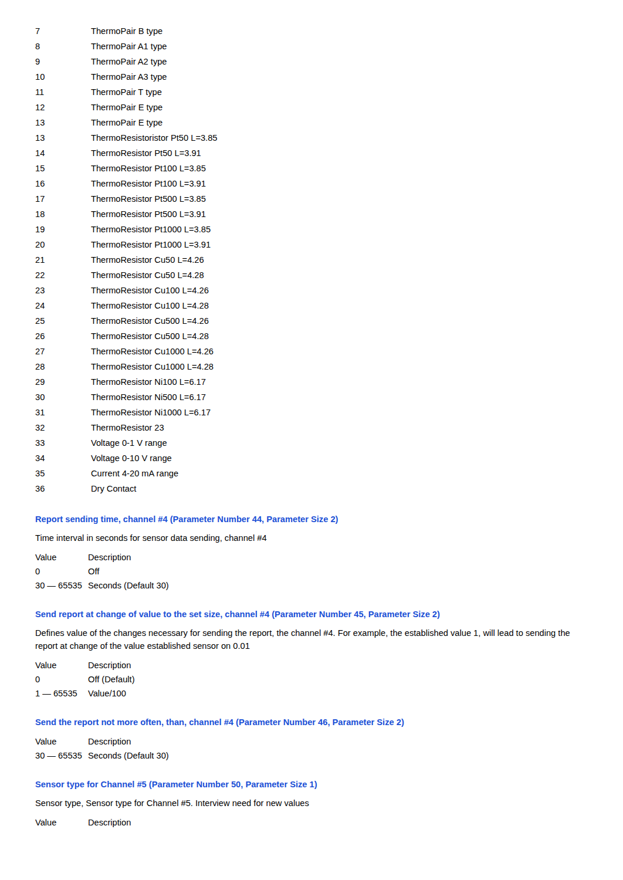| 7 | ThermoPair B type |
| 8 | ThermoPair A1 type |
| 9 | ThermoPair A2 type |
| 10 | ThermoPair A3 type |
| 11 | ThermoPair T type |
| 12 | ThermoPair E type |
| 13 | ThermoPair E type |
| 13 | ThermoResistoristor Pt50 L=3.85 |
| 14 | ThermoResistor Pt50 L=3.91 |
| 15 | ThermoResistor Pt100 L=3.85 |
| 16 | ThermoResistor Pt100 L=3.91 |
| 17 | ThermoResistor Pt500 L=3.85 |
| 18 | ThermoResistor Pt500 L=3.91 |
| 19 | ThermoResistor Pt1000 L=3.85 |
| 20 | ThermoResistor Pt1000 L=3.91 |
| 21 | ThermoResistor Cu50 L=4.26 |
| 22 | ThermoResistor Cu50 L=4.28 |
| 23 | ThermoResistor Cu100 L=4.26 |
| 24 | ThermoResistor Cu100 L=4.28 |
| 25 | ThermoResistor Cu500 L=4.26 |
| 26 | ThermoResistor Cu500 L=4.28 |
| 27 | ThermoResistor Cu1000 L=4.26 |
| 28 | ThermoResistor Cu1000 L=4.28 |
| 29 | ThermoResistor Ni100 L=6.17 |
| 30 | ThermoResistor Ni500 L=6.17 |
| 31 | ThermoResistor Ni1000 L=6.17 |
| 32 | ThermoResistor 23 |
| 33 | Voltage 0-1 V range |
| 34 | Voltage 0-10 V range |
| 35 | Current 4-20 mA range |
| 36 | Dry Contact |
Report sending time, channel #4 (Parameter Number 44, Parameter Size 2)
Time interval in seconds for sensor data sending, channel #4
| Value | Description |
| 0 | Off |
| 30 — 65535 | Seconds (Default 30) |
Send report at change of value to the set size, channel #4 (Parameter Number 45, Parameter Size 2)
Defines value of the changes necessary for sending the report, the channel #4. For example, the established value 1, will lead to sending the report at change of the value established sensor on 0.01
| Value | Description |
| 0 | Off (Default) |
| 1 — 65535 | Value/100 |
Send the report not more often, than, channel #4 (Parameter Number 46, Parameter Size 2)
| Value | Description |
| 30 — 65535 | Seconds (Default 30) |
Sensor type for Channel #5 (Parameter Number 50, Parameter Size 1)
Sensor type, Sensor type for Channel #5. Interview need for new values
| Value | Description |